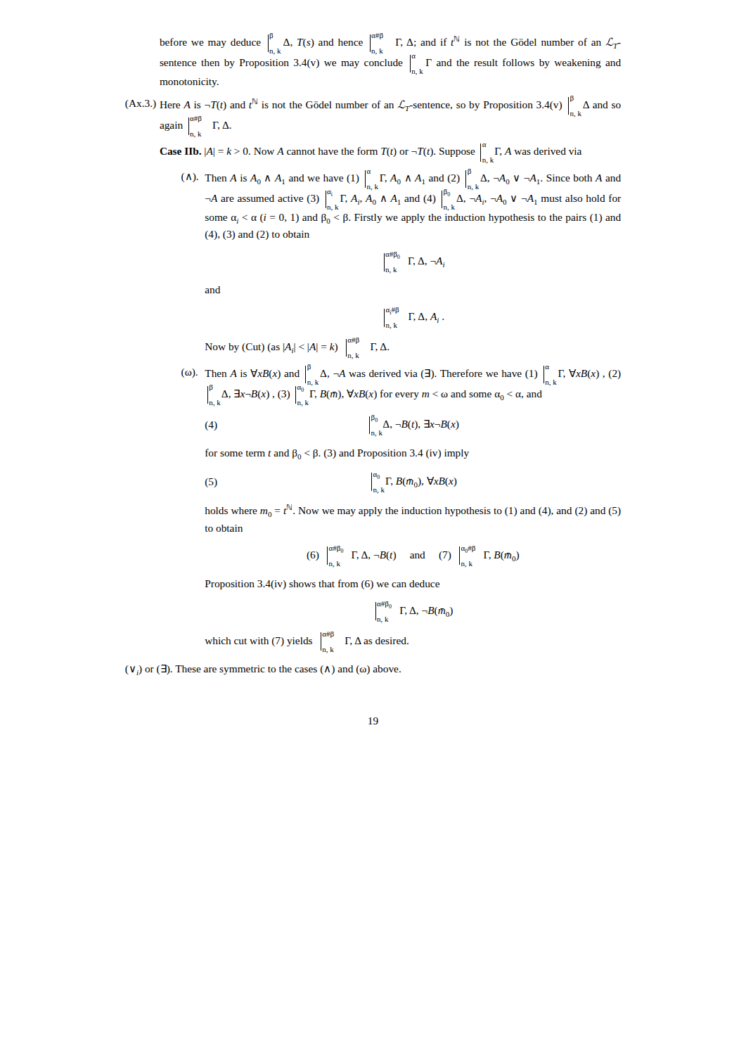before we may deduce βn, k Δ, T(s) and hence α#β n, k Γ, Δ; and if tℕ is not the Gödel number of an ℒT-sentence then by Proposition 3.4(v) we may conclude αn, k Γ and the result follows by weakening and monotonicity.
(Ax.3.)
Here A is ¬T(t) and tℕ is not the Gödel number of an ℒT-sentence, so by Proposition 3.4(v) βn, k Δ and so again α#β n, k Γ, Δ.
Case IIb. |A| = k > 0. Now A cannot have the form T(t) or ¬T(t). Suppose αn, k Γ, A was derived via
(∧).
Then A is A0 ∧ A1 and we have (1) αn, k Γ, A0 ∧ A1 and (2) βn, k Δ, ¬A0 ∨ ¬A1. Since both A and ¬A are assumed active (3) αi n, k Γ, Ai, A0 ∧ A1 and (4) β0 n, k Δ, ¬Ai, ¬A0 ∨ ¬A1 must also hold for some αi < α (i = 0, 1) and β0 < β. Firstly we apply the induction hypothesis to the pairs (1) and (4), (3) and (2) to obtain
α#β0 n, k Γ, Δ, ¬Ai
and
αi#β n, k Γ, Δ, Ai .
Now by (Cut) (as |Ai| < |A| = k) α#β n, k Γ, Δ.
(ω).
Then A is ∀xB(x) and βn, k Δ, ¬A was derived via (∃). Therefore we have (1) αn, k Γ, ∀xB(x) , (2) βn, k Δ, ∃x¬B(x) , (3) α0 n, k Γ, B(m̄), ∀xB(x) for every m < ω and some α0 < α, and
(4) β0 n, k Δ, ¬B(t), ∃x¬B(x)
for some term t and β0 < β. (3) and Proposition 3.4 (iv) imply
(5) α0 n, k Γ, B(m̄0), ∀xB(x)
holds where m0 = tℕ. Now we may apply the induction hypothesis to (1) and (4), and (2) and (5) to obtain
(6) α#β0 n, k Γ, Δ, ¬B(t) and (7) α0#β n, k Γ, B(m̄0)
Proposition 3.4(iv) shows that from (6) we can deduce
α#β0 n, k Γ, Δ, ¬B(m̄0)
which cut with (7) yields α#β n, k Γ, Δ as desired.
(∨i) or (∃). These are symmetric to the cases (∧) and (ω) above.
19